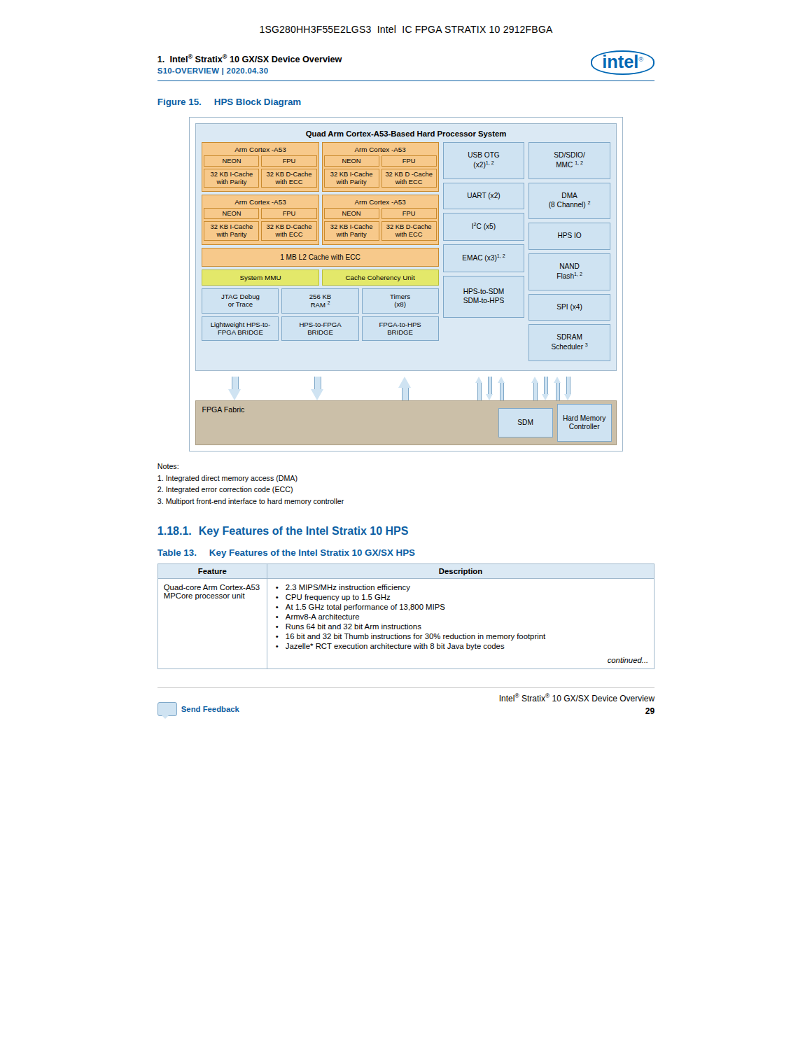1SG280HH3F55E2LGS3 Intel IC FPGA STRATIX 10 2912FBGA
1. Intel® Stratix® 10 GX/SX Device Overview
S10-OVERVIEW | 2020.04.30
intel®
Figure 15. HPS Block Diagram
Quad Arm Cortex-A53-Based Hard Processor System
Arm Cortex -A53
NEON
FPU
32 KB I-Cache
with Parity
32 KB D-Cache
with ECC
Arm Cortex -A53
NEON
FPU
32 KB I-Cache
with Parity
32 KB D -Cache
with ECC
Arm Cortex -A53
NEON
FPU
32 KB I-Cache
with Parity
32 KB D-Cache
with ECC
Arm Cortex -A53
NEON
FPU
32 KB I-Cache
with Parity
32 KB D-Cache
with ECC
1 MB L2 Cache with ECC
System MMU
Cache Coherency Unit
JTAG Debug
or Trace
256 KB
RAM 2
Timers
(x8)
Lightweight HPS-to-
FPGA BRIDGE
HPS-to-FPGA
BRIDGE
FPGA-to-HPS
BRIDGE
USB OTG
(x2)1, 2
UART (x2)
I2C (x5)
EMAC (x3)1, 2
HPS-to-SDM
SDM-to-HPS
SD/SDIO/
MMC 1, 2
DMA
(8 Channel) 2
HPS IO
NAND
Flash1, 2
SPI (x4)
SDRAM
Scheduler 3
FPGA Fabric
SDM
Hard Memory
Controller
Notes:
1. Integrated direct memory access (DMA)
2. Integrated error correction code (ECC)
3. Multiport front-end interface to hard memory controller
1.18.1. Key Features of the Intel Stratix 10 HPS
Table 13. Key Features of the Intel Stratix 10 GX/SX HPS
| Feature | Description |
| --- | --- |
| Quad-core Arm Cortex-A53 MPCore processor unit | 2.3 MIPS/MHz instruction efficiency CPU frequency up to 1.5 GHz At 1.5 GHz total performance of 13,800 MIPS Armv8-A architecture Runs 64 bit and 32 bit Arm instructions 16 bit and 32 bit Thumb instructions for 30% reduction in memory footprint Jazelle* RCT execution architecture with 8 bit Java byte codes continued... |
Send Feedback
Intel® Stratix® 10 GX/SX Device Overview
29